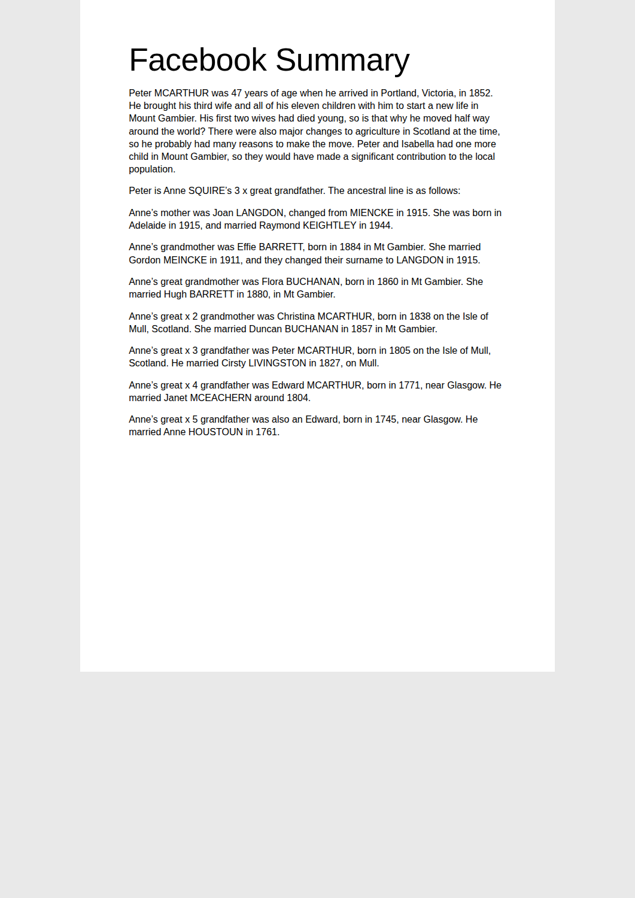Facebook Summary
Peter MCARTHUR was 47 years of age when he arrived in Portland, Victoria, in 1852. He brought his third wife and all of his eleven children with him to start a new life in Mount Gambier. His first two wives had died young, so is that why he moved half way around the world? There were also major changes to agriculture in Scotland at the time, so he probably had many reasons to make the move. Peter and Isabella had one more child in Mount Gambier, so they would have made a significant contribution to the local population.
Peter is Anne SQUIRE’s 3 x great grandfather. The ancestral line is as follows:
Anne’s mother was Joan LANGDON, changed from MIENCKE in 1915. She was born in Adelaide in 1915, and married Raymond KEIGHTLEY in 1944.
Anne’s grandmother was Effie BARRETT, born in 1884 in Mt Gambier. She married Gordon MEINCKE in 1911, and they changed their surname to LANGDON in 1915.
Anne’s great grandmother was Flora BUCHANAN, born in 1860 in Mt Gambier. She married Hugh BARRETT in 1880, in Mt Gambier.
Anne’s great x 2 grandmother was Christina MCARTHUR, born in 1838 on the Isle of Mull, Scotland. She married Duncan BUCHANAN in 1857 in Mt Gambier.
Anne’s great x 3 grandfather was Peter MCARTHUR, born in 1805 on the Isle of Mull, Scotland. He married Cirsty LIVINGSTON in 1827, on Mull.
Anne’s great x 4 grandfather was Edward MCARTHUR, born in 1771, near Glasgow. He married Janet MCEACHERN around 1804.
Anne’s great x 5 grandfather was also an Edward, born in 1745, near Glasgow. He married Anne HOUSTOUN in 1761.